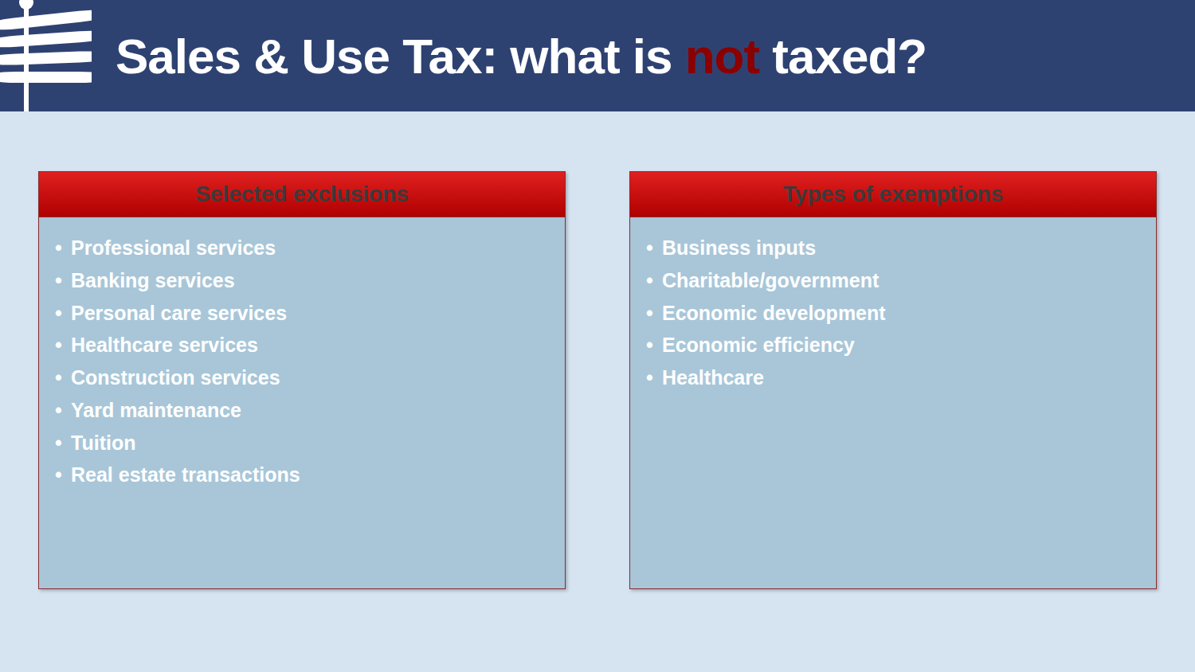Sales & Use Tax: what is not taxed?
Selected exclusions
Professional services
Banking services
Personal care services
Healthcare services
Construction services
Yard maintenance
Tuition
Real estate transactions
Types of exemptions
Business inputs
Charitable/government
Economic development
Economic efficiency
Healthcare